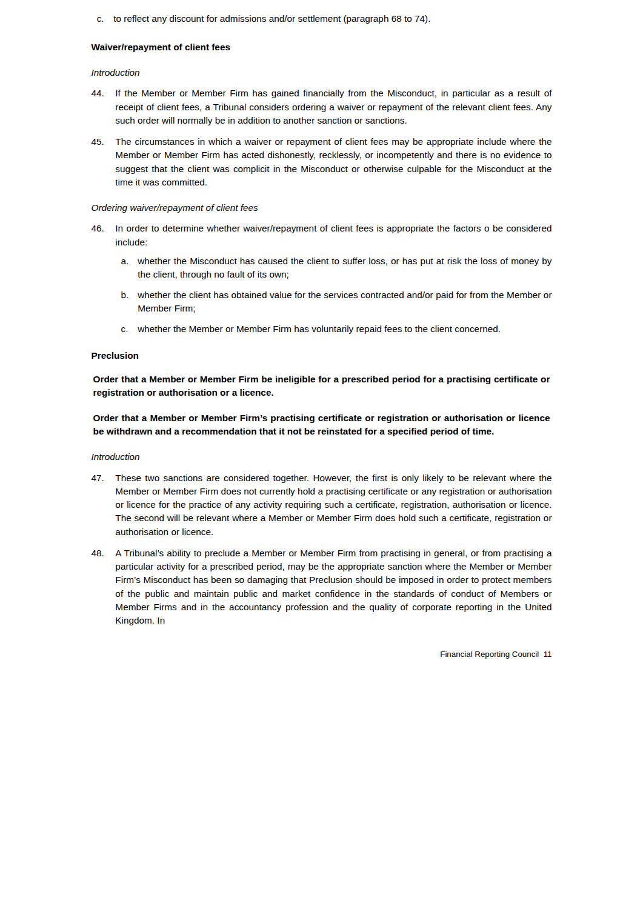c. to reflect any discount for admissions and/or settlement (paragraph 68 to 74).
Waiver/repayment of client fees
Introduction
44. If the Member or Member Firm has gained financially from the Misconduct, in particular as a result of receipt of client fees, a Tribunal considers ordering a waiver or repayment of the relevant client fees. Any such order will normally be in addition to another sanction or sanctions.
45. The circumstances in which a waiver or repayment of client fees may be appropriate include where the Member or Member Firm has acted dishonestly, recklessly, or incompetently and there is no evidence to suggest that the client was complicit in the Misconduct or otherwise culpable for the Misconduct at the time it was committed.
Ordering waiver/repayment of client fees
46. In order to determine whether waiver/repayment of client fees is appropriate the factors o be considered include:
a. whether the Misconduct has caused the client to suffer loss, or has put at risk the loss of money by the client, through no fault of its own;
b. whether the client has obtained value for the services contracted and/or paid for from the Member or Member Firm;
c. whether the Member or Member Firm has voluntarily repaid fees to the client concerned.
Preclusion
Order that a Member or Member Firm be ineligible for a prescribed period for a practising certificate or registration or authorisation or a licence.
Order that a Member or Member Firm’s practising certificate or registration or authorisation or licence be withdrawn and a recommendation that it not be reinstated for a specified period of time.
Introduction
47. These two sanctions are considered together. However, the first is only likely to be relevant where the Member or Member Firm does not currently hold a practising certificate or any registration or authorisation or licence for the practice of any activity requiring such a certificate, registration, authorisation or licence. The second will be relevant where a Member or Member Firm does hold such a certificate, registration or authorisation or licence.
48. A Tribunal’s ability to preclude a Member or Member Firm from practising in general, or from practising a particular activity for a prescribed period, may be the appropriate sanction where the Member or Member Firm’s Misconduct has been so damaging that Preclusion should be imposed in order to protect members of the public and maintain public and market confidence in the standards of conduct of Members or Member Firms and in the accountancy profession and the quality of corporate reporting in the United Kingdom. In
Financial Reporting Council 11